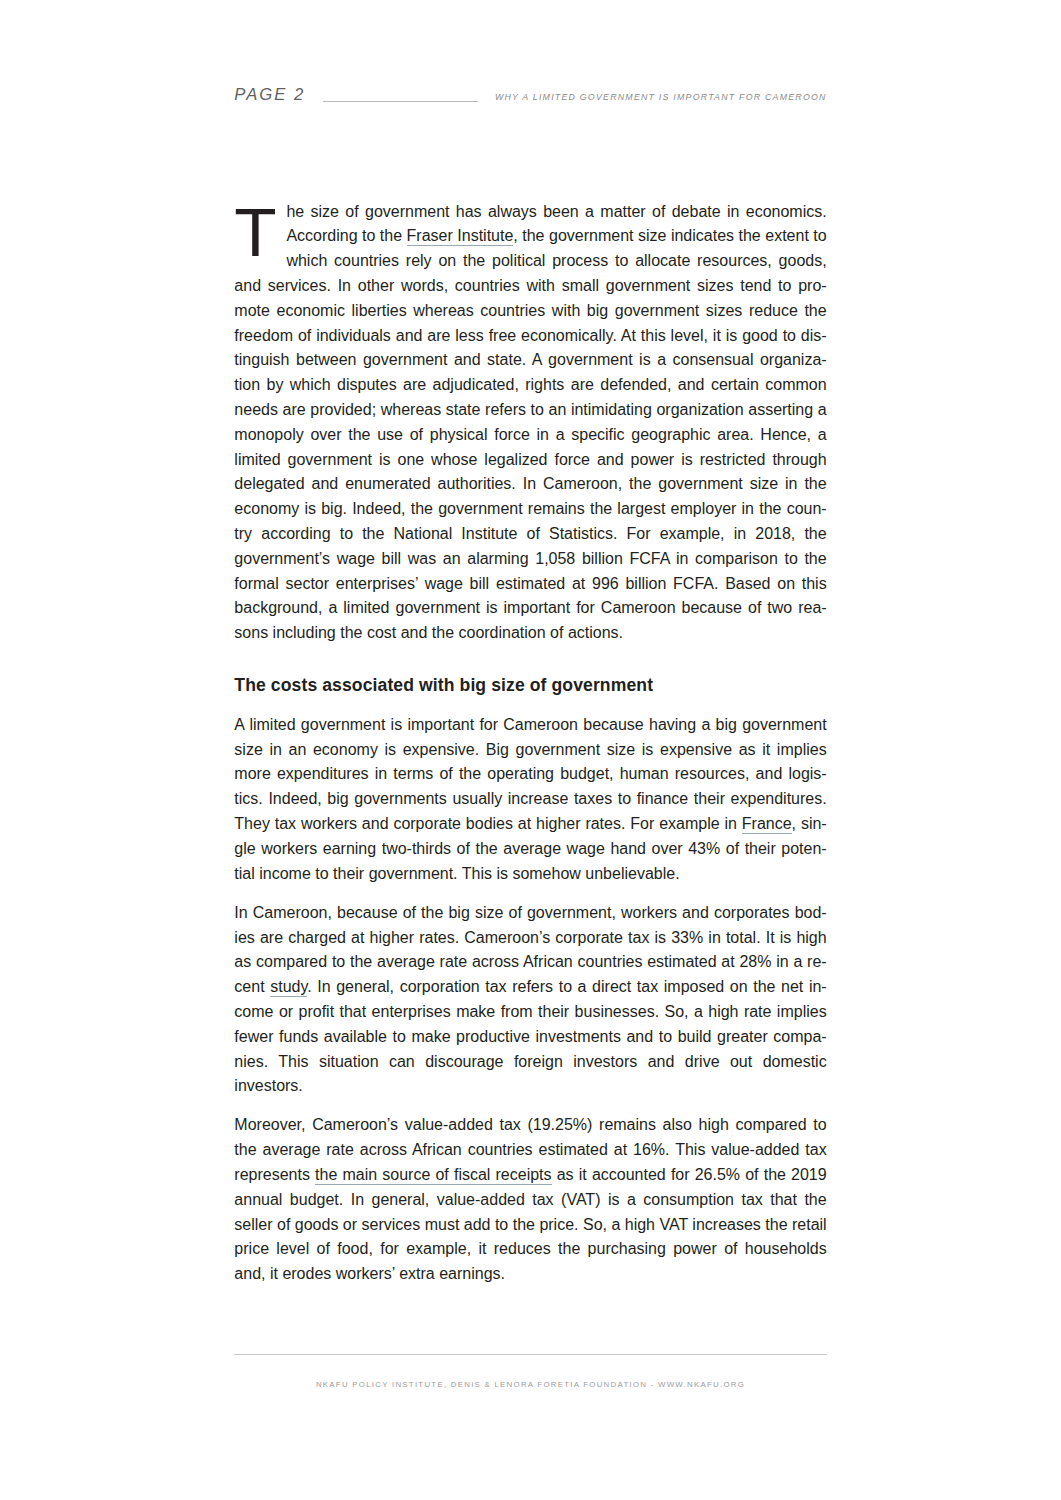PAGE 2 Why a limited government is important for Cameroon
The size of government has always been a matter of debate in economics. According to the Fraser Institute, the government size indicates the extent to which countries rely on the political process to allocate resources, goods, and services. In other words, countries with small government sizes tend to promote economic liberties whereas countries with big government sizes reduce the freedom of individuals and are less free economically. At this level, it is good to distinguish between government and state. A government is a consensual organization by which disputes are adjudicated, rights are defended, and certain common needs are provided; whereas state refers to an intimidating organization asserting a monopoly over the use of physical force in a specific geographic area. Hence, a limited government is one whose legalized force and power is restricted through delegated and enumerated authorities. In Cameroon, the government size in the economy is big. Indeed, the government remains the largest employer in the country according to the National Institute of Statistics. For example, in 2018, the government’s wage bill was an alarming 1,058 billion FCFA in comparison to the formal sector enterprises’ wage bill estimated at 996 billion FCFA. Based on this background, a limited government is important for Cameroon because of two reasons including the cost and the coordination of actions.
The costs associated with big size of government
A limited government is important for Cameroon because having a big government size in an economy is expensive. Big government size is expensive as it implies more expenditures in terms of the operating budget, human resources, and logistics. Indeed, big governments usually increase taxes to finance their expenditures. They tax workers and corporate bodies at higher rates. For example in France, single workers earning two-thirds of the average wage hand over 43% of their potential income to their government. This is somehow unbelievable.
In Cameroon, because of the big size of government, workers and corporates bodies are charged at higher rates. Cameroon’s corporate tax is 33% in total. It is high as compared to the average rate across African countries estimated at 28% in a recent study. In general, corporation tax refers to a direct tax imposed on the net income or profit that enterprises make from their businesses. So, a high rate implies fewer funds available to make productive investments and to build greater companies. This situation can discourage foreign investors and drive out domestic investors.
Moreover, Cameroon’s value-added tax (19.25%) remains also high compared to the average rate across African countries estimated at 16%. This value-added tax represents the main source of fiscal receipts as it accounted for 26.5% of the 2019 annual budget. In general, value-added tax (VAT) is a consumption tax that the seller of goods or services must add to the price. So, a high VAT increases the retail price level of food, for example, it reduces the purchasing power of households and, it erodes workers’ extra earnings.
Nkafu Policy Institute, Denis & Lenora Foretia Foundation - www.nkafu.org